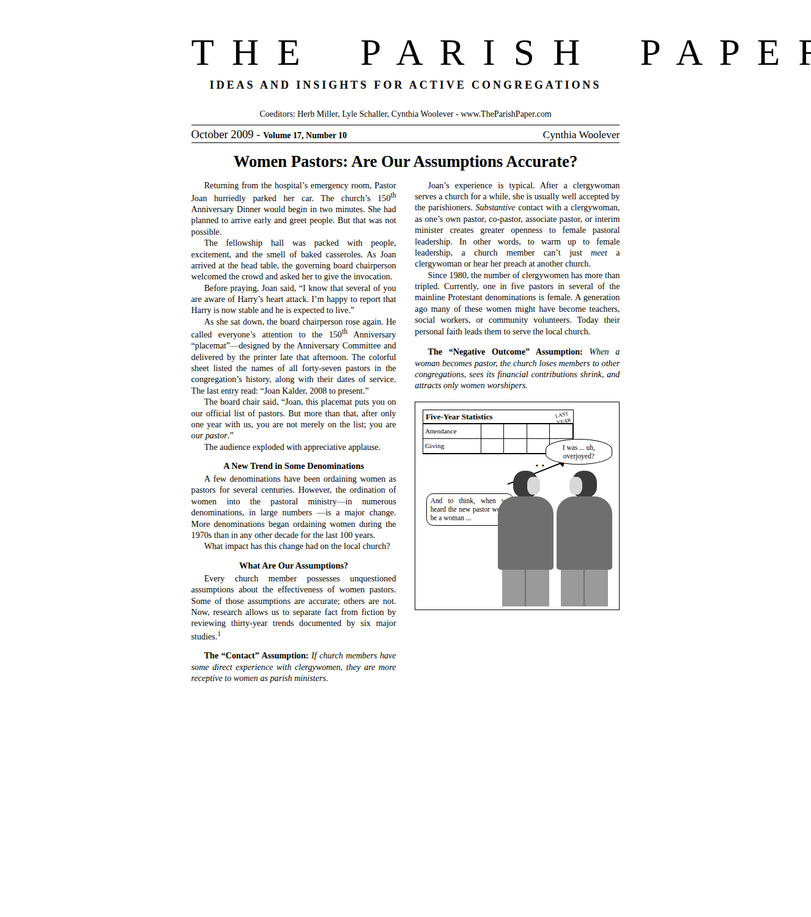T H E P A R I S H P A P E R
IDEAS AND INSIGHTS FOR ACTIVE CONGREGATIONS
Coeditors: Herb Miller, Lyle Schaller, Cynthia Woolever - www.TheParishPaper.com
October 2009 - Volume 17, Number 10
Cynthia Woolever
Women Pastors: Are Our Assumptions Accurate?
Returning from the hospital’s emergency room, Pastor Joan hurriedly parked her car. The church’s 150th Anniversary Dinner would begin in two minutes. She had planned to arrive early and greet people. But that was not possible.
The fellowship hall was packed with people, excitement, and the smell of baked casseroles. As Joan arrived at the head table, the governing board chairperson welcomed the crowd and asked her to give the invocation.
Before praying, Joan said, “I know that several of you are aware of Harry’s heart attack. I’m happy to report that Harry is now stable and he is expected to live.”
As she sat down, the board chairperson rose again. He called everyone’s attention to the 150th Anniversary “placemat”—designed by the Anniversary Committee and delivered by the printer late that afternoon. The colorful sheet listed the names of all forty-seven pastors in the congregation’s history, along with their dates of service. The last entry read: “Joan Kalder, 2008 to present.”
The board chair said, “Joan, this placemat puts you on our official list of pastors. But more than that, after only one year with us, you are not merely on the list; you are our pastor.”
The audience exploded with appreciative applause.
A New Trend in Some Denominations
A few denominations have been ordaining women as pastors for several centuries. However, the ordination of women into the pastoral ministry—in numerous denominations, in large numbers —is a major change. More denominations began ordaining women during the 1970s than in any other decade for the last 100 years.
What impact has this change had on the local church?
What Are Our Assumptions?
Every church member possesses unquestioned assumptions about the effectiveness of women pastors. Some of those assumptions are accurate; others are not. Now, research allows us to separate fact from fiction by reviewing thirty-year trends documented by six major studies.1
The “Contact” Assumption: If church members have some direct experience with clergywomen, they are more receptive to women as parish ministers.
Joan’s experience is typical. After a clergywoman serves a church for a while, she is usually well accepted by the parishioners. Substantive contact with a clergywoman, as one’s own pastor, co-pastor, associate pastor, or interim minister creates greater openness to female pastoral leadership. In other words, to warm up to female leadership, a church member can’t just meet a clergywoman or hear her preach at another church.
Since 1980, the number of clergywomen has more than tripled. Currently, one in five pastors in several of the mainline Protestant denominations is female. A generation ago many of these women might have become teachers, social workers, or community volunteers. Today their personal faith leads them to serve the local church.
The “Negative Outcome” Assumption: When a woman becomes pastor, the church loses members to other congregations, sees its financial contributions shrink, and attracts only women worshipers.
Five-Year Statistics
LAST
YEAR
| Attendance | | | | |
| Giving | | | | |
And to think, when we heard the new pastor would be a woman ...
I was ... uh, overjoyed?• •